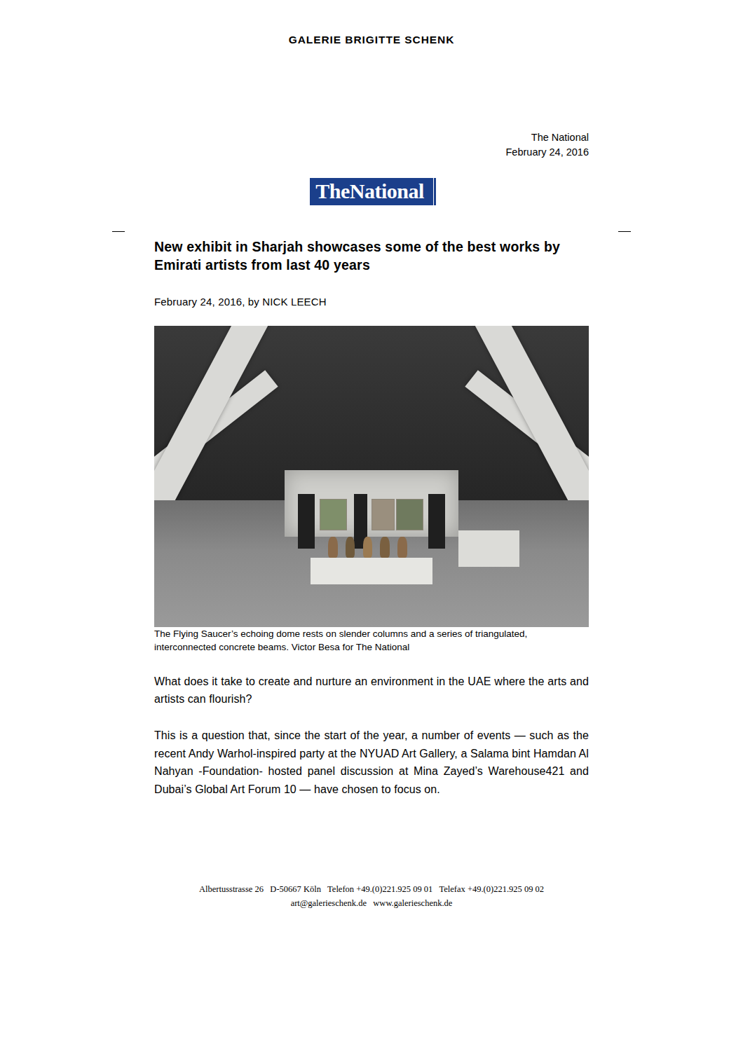GALERIE BRIGITTE SCHENK
The National
February 24, 2016
The National
New exhibit in Sharjah showcases some of the best works by Emirati artists from last 40 years
February 24, 2016, by NICK LEECH
The Flying Saucer’s echoing dome rests on slender columns and a series of triangulated, interconnected concrete beams. Victor Besa for The National
What does it take to create and nurture an environment in the UAE where the arts and artists can flourish?
This is a question that, since the start of the year, a number of events — such as the recent Andy Warhol-inspired party at the NYUAD Art Gallery, a Salama bint Hamdan Al Nahyan -Foundation- hosted panel discussion at Mina Zayed’s Warehouse421 and Dubai’s Global Art Forum 10 — have chosen to focus on.
Albertusstrasse 26 D-50667 Köln Telefon +49.(0)221.925 09 01 Telefax +49.(0)221.925 09 02
art@galerieschenk.de www.galerieschenk.de